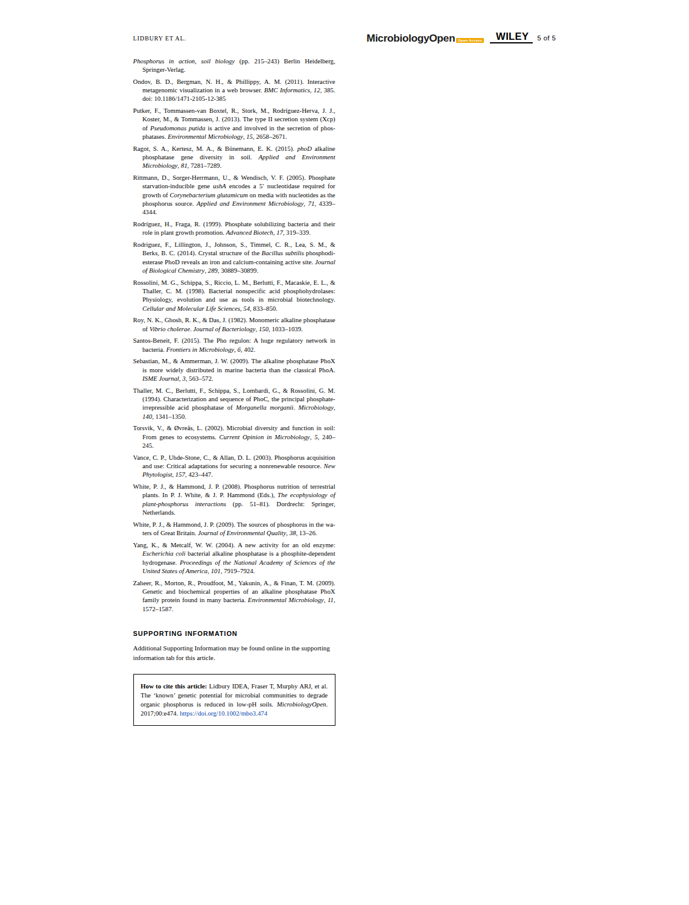LIDBURY et al.
Microbiology Open Open Access WILEY 5 of 5
Phosphorus in action, soil biology (pp. 215–243) Berlin Heidelberg, Springer-Verlag.
Ondov, B. D., Bergman, N. H., & Phillippy, A. M. (2011). Interactive metagenomic visualization in a web browser. BMC Informatics, 12, 385. doi: 10.1186/1471-2105-12-385
Putker, F., Tommassen-van Boxtel, R., Stork, M., Rodríguez-Herva, J. J., Koster, M., & Tommassen, J. (2013). The type II secretion system (Xcp) of Pseudomonas putida is active and involved in the secretion of phosphatases. Environmental Microbiology, 15, 2658–2671.
Ragot, S. A., Kertesz, M. A., & Bünemann, E. K. (2015). phoD alkaline phosphatase gene diversity in soil. Applied and Environment Microbiology, 81, 7281–7289.
Rittmann, D., Sorger-Herrmann, U., & Wendisch, V. F. (2005). Phosphate starvation-inducible gene ushA encodes a 5′ nucleotidase required for growth of Corynebacterium glutamicum on media with nucleotides as the phosphorus source. Applied and Environment Microbiology, 71, 4339–4344.
Rodríguez, H., Fraga, R. (1999). Phosphate solubilizing bacteria and their role in plant growth promotion. Advanced Biotech, 17, 319–339.
Rodriguez, F., Lillington, J., Johnson, S., Timmel, C. R., Lea, S. M., & Berks, B. C. (2014). Crystal structure of the Bacillus subtilis phosphodiesterase PhoD reveals an iron and calcium-containing active site. Journal of Biological Chemistry, 289, 30889–30899.
Rossolini, M. G., Schippa, S., Riccio, L. M., Berlutti, F., Macaskie, E. L., & Thaller, C. M. (1998). Bacterial nonspecific acid phosphohydrolases: Physiology, evolution and use as tools in microbial biotechnology. Cellular and Molecular Life Sciences, 54, 833–850.
Roy, N. K., Ghosh, R. K., & Das, J. (1982). Monomeric alkaline phosphatase of Vibrio cholerae. Journal of Bacteriology, 150, 1033–1039.
Santos-Beneit, F. (2015). The Pho regulon: A huge regulatory network in bacteria. Frontiers in Microbiology, 6, 402.
Sebastian, M., & Ammerman, J. W. (2009). The alkaline phosphatase PhoX is more widely distributed in marine bacteria than the classical PhoA. ISME Journal, 3, 563–572.
Thaller, M. C., Berlutti, F., Schippa, S., Lombardi, G., & Rossolini, G. M. (1994). Characterization and sequence of PhoC, the principal phosphate-irrepressible acid phosphatase of Morganella morganii. Microbiology, 140, 1341–1350.
Torsvik, V., & Øvreås, L. (2002). Microbial diversity and function in soil: From genes to ecosystems. Current Opinion in Microbiology, 5, 240–245.
Vance, C. P., Uhde-Stone, C., & Allan, D. L. (2003). Phosphorus acquisition and use: Critical adaptations for securing a nonrenewable resource. New Phytologist, 157, 423–447.
White, P. J., & Hammond, J. P. (2008). Phosphorus nutrition of terrestrial plants. In P. J. White, & J. P. Hammond (Eds.), The ecophysiology of plant-phosphorus interactions (pp. 51–81). Dordrecht: Springer, Netherlands.
White, P. J., & Hammond, J. P. (2009). The sources of phosphorus in the waters of Great Britain. Journal of Environmental Quality, 38, 13–26.
Yang, K., & Metcalf, W. W. (2004). A new activity for an old enzyme: Escherichia coli bacterial alkaline phosphatase is a phosphite-dependent hydrogenase. Proceedings of the National Academy of Sciences of the United States of America, 101, 7919–7924.
Zaheer, R., Morton, R., Proudfoot, M., Yakunin, A., & Finan, T. M. (2009). Genetic and biochemical properties of an alkaline phosphatase PhoX family protein found in many bacteria. Environmental Microbiology, 11, 1572–1587.
Supporting Information
Additional Supporting Information may be found online in the supporting information tab for this article.
How to cite this article: Lidbury IDEA, Fraser T, Murphy ARJ, et al. The ‘known’ genetic potential for microbial communities to degrade organic phosphorus is reduced in low-pH soils. MicrobiologyOpen. 2017;00:e474. https://doi.org/10.1002/mbo3.474